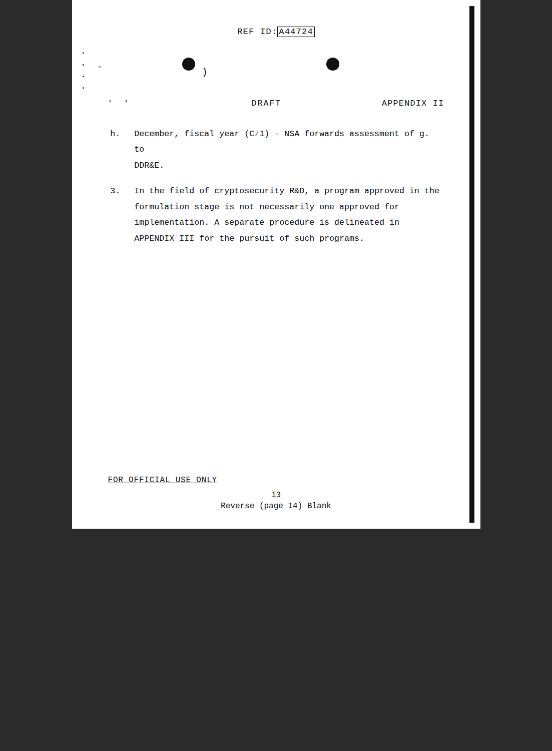REF ID:A44724
. . . .
-
)
' '
DRAFT
APPENDIX II
h. December, fiscal year (C⁄1) - NSA forwards assessment of g. to
DDR&E.
3. In the field of cryptosecurity R&D, a program approved in the formulation stage is not necessarily one approved for implementation. A separate procedure is delineated in APPENDIX III for the pursuit of such programs.
FOR OFFICIAL USE ONLY
13
Reverse (page 14) Blank